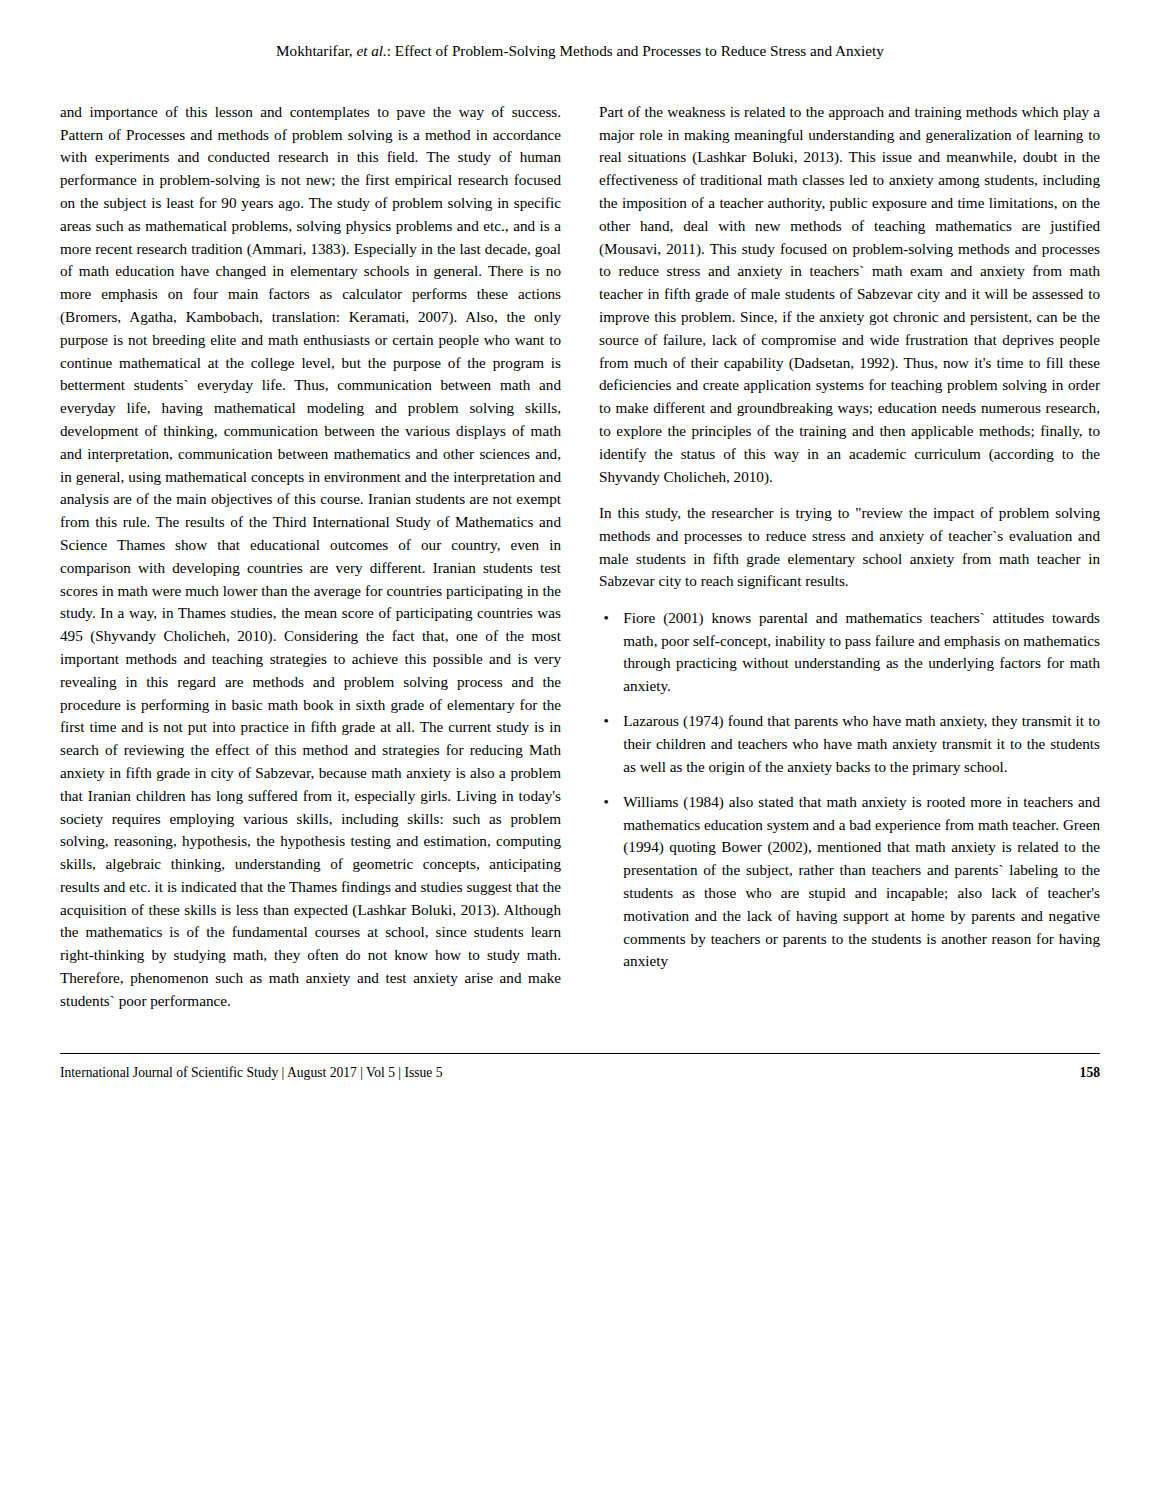Mokhtarifar, et al.: Effect of Problem-Solving Methods and Processes to Reduce Stress and Anxiety
and importance of this lesson and contemplates to pave the way of success. Pattern of Processes and methods of problem solving is a method in accordance with experiments and conducted research in this field. The study of human performance in problem-solving is not new; the first empirical research focused on the subject is least for 90 years ago. The study of problem solving in specific areas such as mathematical problems, solving physics problems and etc., and is a more recent research tradition (Ammari, 1383). Especially in the last decade, goal of math education have changed in elementary schools in general. There is no more emphasis on four main factors as calculator performs these actions (Bromers, Agatha, Kambobach, translation: Keramati, 2007). Also, the only purpose is not breeding elite and math enthusiasts or certain people who want to continue mathematical at the college level, but the purpose of the program is betterment students` everyday life. Thus, communication between math and everyday life, having mathematical modeling and problem solving skills, development of thinking, communication between the various displays of math and interpretation, communication between mathematics and other sciences and, in general, using mathematical concepts in environment and the interpretation and analysis are of the main objectives of this course. Iranian students are not exempt from this rule. The results of the Third International Study of Mathematics and Science Thames show that educational outcomes of our country, even in comparison with developing countries are very different. Iranian students test scores in math were much lower than the average for countries participating in the study. In a way, in Thames studies, the mean score of participating countries was 495 (Shyvandy Cholicheh, 2010). Considering the fact that, one of the most important methods and teaching strategies to achieve this possible and is very revealing in this regard are methods and problem solving process and the procedure is performing in basic math book in sixth grade of elementary for the first time and is not put into practice in fifth grade at all. The current study is in search of reviewing the effect of this method and strategies for reducing Math anxiety in fifth grade in city of Sabzevar, because math anxiety is also a problem that Iranian children has long suffered from it, especially girls. Living in today's society requires employing various skills, including skills: such as problem solving, reasoning, hypothesis, the hypothesis testing and estimation, computing skills, algebraic thinking, understanding of geometric concepts, anticipating results and etc. it is indicated that the Thames findings and studies suggest that the acquisition of these skills is less than expected (Lashkar Boluki, 2013). Although the mathematics is of the fundamental courses at school, since students learn right-thinking by studying math, they often do not know how to study math. Therefore, phenomenon such as math anxiety and test anxiety arise and make students` poor performance.
Part of the weakness is related to the approach and training methods which play a major role in making meaningful understanding and generalization of learning to real situations (Lashkar Boluki, 2013). This issue and meanwhile, doubt in the effectiveness of traditional math classes led to anxiety among students, including the imposition of a teacher authority, public exposure and time limitations, on the other hand, deal with new methods of teaching mathematics are justified (Mousavi, 2011). This study focused on problem-solving methods and processes to reduce stress and anxiety in teachers` math exam and anxiety from math teacher in fifth grade of male students of Sabzevar city and it will be assessed to improve this problem. Since, if the anxiety got chronic and persistent, can be the source of failure, lack of compromise and wide frustration that deprives people from much of their capability (Dadsetan, 1992). Thus, now it's time to fill these deficiencies and create application systems for teaching problem solving in order to make different and groundbreaking ways; education needs numerous research, to explore the principles of the training and then applicable methods; finally, to identify the status of this way in an academic curriculum (according to the Shyvandy Cholicheh, 2010).
In this study, the researcher is trying to "review the impact of problem solving methods and processes to reduce stress and anxiety of teacher`s evaluation and male students in fifth grade elementary school anxiety from math teacher in Sabzevar city to reach significant results.
Fiore (2001) knows parental and mathematics teachers` attitudes towards math, poor self-concept, inability to pass failure and emphasis on mathematics through practicing without understanding as the underlying factors for math anxiety.
Lazarous (1974) found that parents who have math anxiety, they transmit it to their children and teachers who have math anxiety transmit it to the students as well as the origin of the anxiety backs to the primary school.
Williams (1984) also stated that math anxiety is rooted more in teachers and mathematics education system and a bad experience from math teacher. Green (1994) quoting Bower (2002), mentioned that math anxiety is related to the presentation of the subject, rather than teachers and parents` labeling to the students as those who are stupid and incapable; also lack of teacher's motivation and the lack of having support at home by parents and negative comments by teachers or parents to the students is another reason for having anxiety
International Journal of Scientific Study | August 2017 | Vol 5 | Issue 5 158